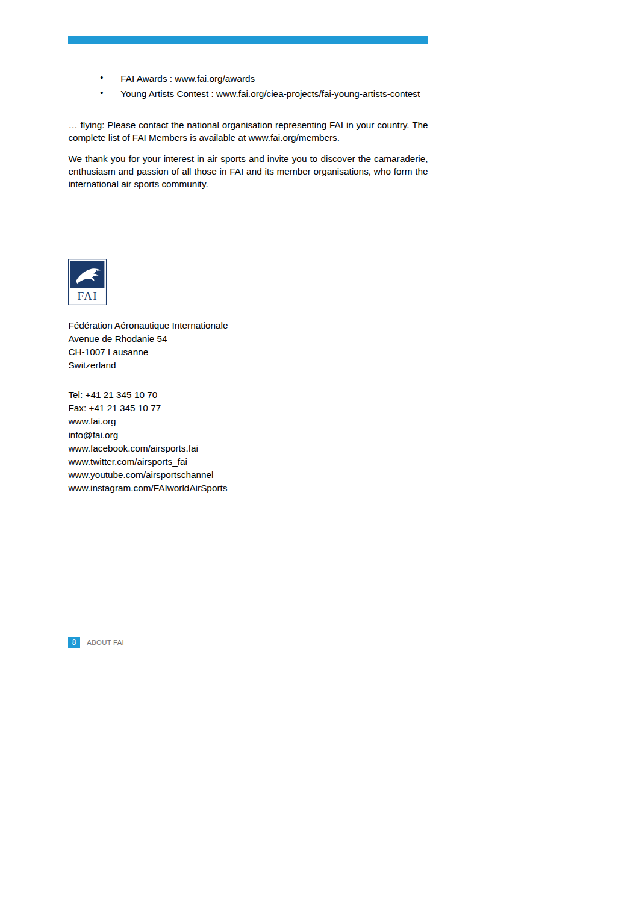FAI Awards : www.fai.org/awards
Young Artists Contest : www.fai.org/ciea-projects/fai-young-artists-contest
… flying: Please contact the national organisation representing FAI in your country. The complete list of FAI Members is available at www.fai.org/members.
We thank you for your interest in air sports and invite you to discover the camaraderie, enthusiasm and passion of all those in FAI and its member organisations, who form the international air sports community.
FAI
Fédération Aéronautique Internationale
Avenue de Rhodanie 54
CH-1007 Lausanne
Switzerland
Tel: +41 21 345 10 70
Fax: +41 21 345 10 77
www.fai.org
info@fai.org
www.facebook.com/airsports.fai
www.twitter.com/airsports_fai
www.youtube.com/airsportschannel
www.instagram.com/FAIworldAirSports
8
ABOUT FAI